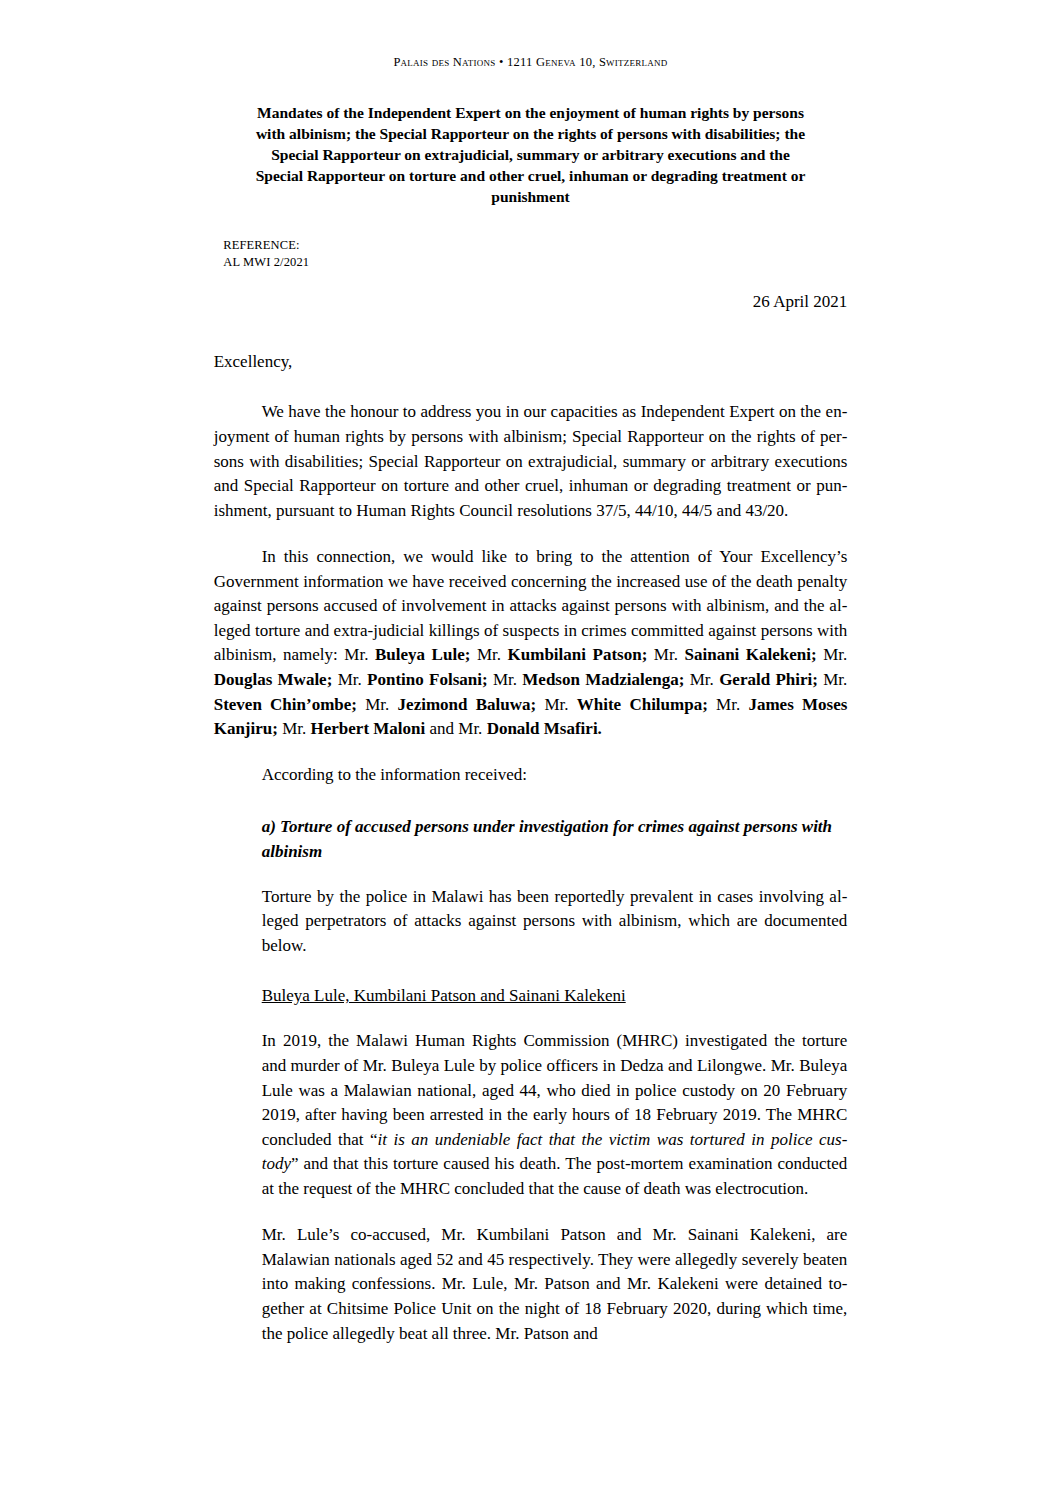Palais des Nations • 1211 Geneva 10, Switzerland
Mandates of the Independent Expert on the enjoyment of human rights by persons with albinism; the Special Rapporteur on the rights of persons with disabilities; the Special Rapporteur on extrajudicial, summary or arbitrary executions and the Special Rapporteur on torture and other cruel, inhuman or degrading treatment or punishment
REFERENCE:
AL MWI 2/2021
26 April 2021
Excellency,
We have the honour to address you in our capacities as Independent Expert on the enjoyment of human rights by persons with albinism; Special Rapporteur on the rights of persons with disabilities; Special Rapporteur on extrajudicial, summary or arbitrary executions and Special Rapporteur on torture and other cruel, inhuman or degrading treatment or punishment, pursuant to Human Rights Council resolutions 37/5, 44/10, 44/5 and 43/20.
In this connection, we would like to bring to the attention of Your Excellency’s Government information we have received concerning the increased use of the death penalty against persons accused of involvement in attacks against persons with albinism, and the alleged torture and extra-judicial killings of suspects in crimes committed against persons with albinism, namely: Mr. Buleya Lule; Mr. Kumbilani Patson; Mr. Sainani Kalekeni; Mr. Douglas Mwale; Mr. Pontino Folsani; Mr. Medson Madzialenga; Mr. Gerald Phiri; Mr. Steven Chin’ombe; Mr. Jezimond Baluwa; Mr. White Chilumpa; Mr. James Moses Kanjiru; Mr. Herbert Maloni and Mr. Donald Msafiri.
According to the information received:
a) Torture of accused persons under investigation for crimes against persons with albinism
Torture by the police in Malawi has been reportedly prevalent in cases involving alleged perpetrators of attacks against persons with albinism, which are documented below.
Buleya Lule, Kumbilani Patson and Sainani Kalekeni
In 2019, the Malawi Human Rights Commission (MHRC) investigated the torture and murder of Mr. Buleya Lule by police officers in Dedza and Lilongwe. Mr. Buleya Lule was a Malawian national, aged 44, who died in police custody on 20 February 2019, after having been arrested in the early hours of 18 February 2019. The MHRC concluded that “it is an undeniable fact that the victim was tortured in police custody” and that this torture caused his death. The post-mortem examination conducted at the request of the MHRC concluded that the cause of death was electrocution.
Mr. Lule’s co-accused, Mr. Kumbilani Patson and Mr. Sainani Kalekeni, are Malawian nationals aged 52 and 45 respectively. They were allegedly severely beaten into making confessions. Mr. Lule, Mr. Patson and Mr. Kalekeni were detained together at Chitsime Police Unit on the night of 18 February 2020, during which time, the police allegedly beat all three. Mr. Patson and